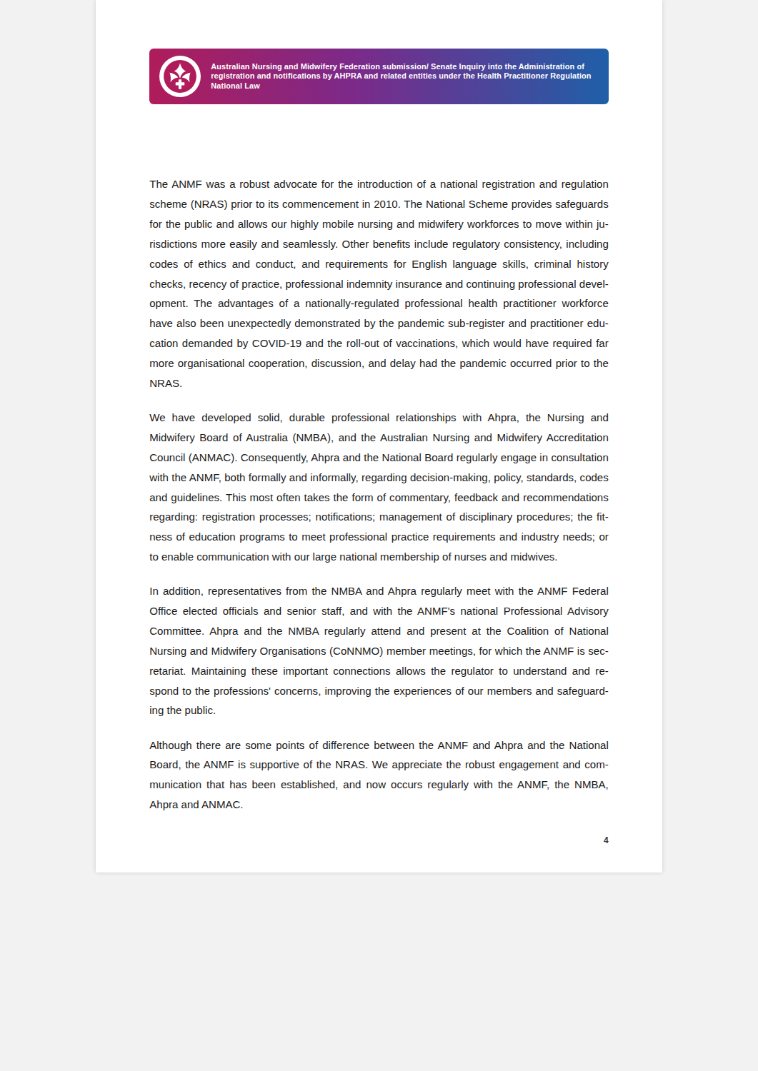Australian Nursing and Midwifery Federation submission/ Senate Inquiry into the Administration of registration and notifications by AHPRA and related entities under the Health Practitioner Regulation National Law
The ANMF was a robust advocate for the introduction of a national registration and regulation scheme (NRAS) prior to its commencement in 2010. The National Scheme provides safeguards for the public and allows our highly mobile nursing and midwifery workforces to move within jurisdictions more easily and seamlessly. Other benefits include regulatory consistency, including codes of ethics and conduct, and requirements for English language skills, criminal history checks, recency of practice, professional indemnity insurance and continuing professional development. The advantages of a nationally-regulated professional health practitioner workforce have also been unexpectedly demonstrated by the pandemic sub-register and practitioner education demanded by COVID-19 and the roll-out of vaccinations, which would have required far more organisational cooperation, discussion, and delay had the pandemic occurred prior to the NRAS.
We have developed solid, durable professional relationships with Ahpra, the Nursing and Midwifery Board of Australia (NMBA), and the Australian Nursing and Midwifery Accreditation Council (ANMAC). Consequently, Ahpra and the National Board regularly engage in consultation with the ANMF, both formally and informally, regarding decision-making, policy, standards, codes and guidelines. This most often takes the form of commentary, feedback and recommendations regarding: registration processes; notifications; management of disciplinary procedures; the fitness of education programs to meet professional practice requirements and industry needs; or to enable communication with our large national membership of nurses and midwives.
In addition, representatives from the NMBA and Ahpra regularly meet with the ANMF Federal Office elected officials and senior staff, and with the ANMF's national Professional Advisory Committee. Ahpra and the NMBA regularly attend and present at the Coalition of National Nursing and Midwifery Organisations (CoNNMO) member meetings, for which the ANMF is secretariat. Maintaining these important connections allows the regulator to understand and respond to the professions' concerns, improving the experiences of our members and safeguarding the public.
Although there are some points of difference between the ANMF and Ahpra and the National Board, the ANMF is supportive of the NRAS. We appreciate the robust engagement and communication that has been established, and now occurs regularly with the ANMF, the NMBA, Ahpra and ANMAC.
4